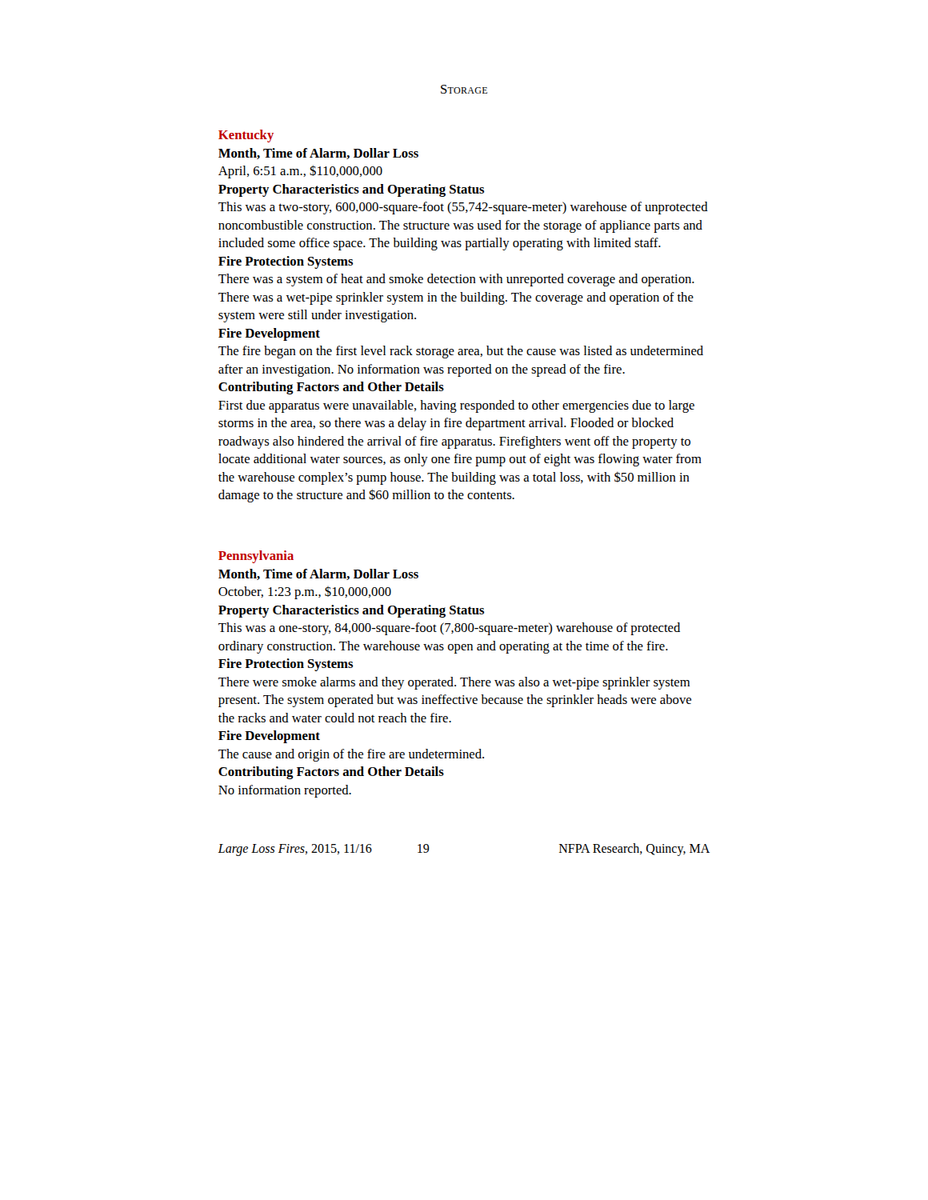Storage
Kentucky
Month, Time of Alarm, Dollar Loss
April, 6:51 a.m., $110,000,000
Property Characteristics and Operating Status
This was a two-story, 600,000-square-foot (55,742-square-meter) warehouse of unprotected noncombustible construction. The structure was used for the storage of appliance parts and included some office space. The building was partially operating with limited staff.
Fire Protection Systems
There was a system of heat and smoke detection with unreported coverage and operation. There was a wet-pipe sprinkler system in the building. The coverage and operation of the system were still under investigation.
Fire Development
The fire began on the first level rack storage area, but the cause was listed as undetermined after an investigation. No information was reported on the spread of the fire.
Contributing Factors and Other Details
First due apparatus were unavailable, having responded to other emergencies due to large storms in the area, so there was a delay in fire department arrival. Flooded or blocked roadways also hindered the arrival of fire apparatus. Firefighters went off the property to locate additional water sources, as only one fire pump out of eight was flowing water from the warehouse complex’s pump house. The building was a total loss, with $50 million in damage to the structure and $60 million to the contents.
Pennsylvania
Month, Time of Alarm, Dollar Loss
October, 1:23 p.m., $10,000,000
Property Characteristics and Operating Status
This was a one-story, 84,000-square-foot (7,800-square-meter) warehouse of protected ordinary construction. The warehouse was open and operating at the time of the fire.
Fire Protection Systems
There were smoke alarms and they operated. There was also a wet-pipe sprinkler system present. The system operated but was ineffective because the sprinkler heads were above the racks and water could not reach the fire.
Fire Development
The cause and origin of the fire are undetermined.
Contributing Factors and Other Details
No information reported.
Large Loss Fires, 2015, 11/16
19
NFPA Research, Quincy, MA